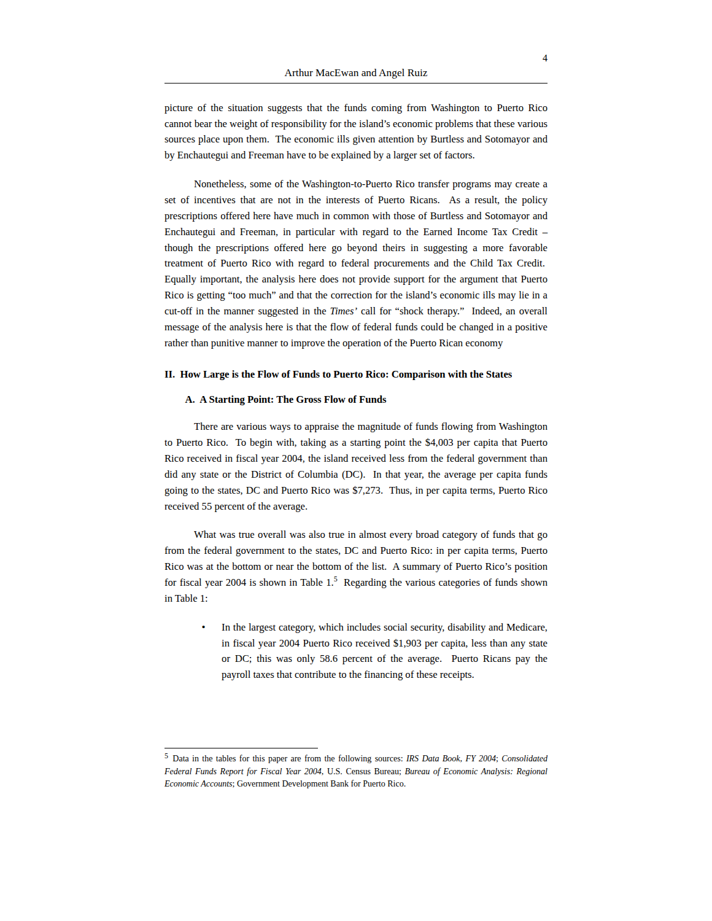4
Arthur MacEwan and Angel Ruiz
picture of the situation suggests that the funds coming from Washington to Puerto Rico cannot bear the weight of responsibility for the island’s economic problems that these various sources place upon them. The economic ills given attention by Burtless and Sotomayor and by Enchautegui and Freeman have to be explained by a larger set of factors.
Nonetheless, some of the Washington-to-Puerto Rico transfer programs may create a set of incentives that are not in the interests of Puerto Ricans. As a result, the policy prescriptions offered here have much in common with those of Burtless and Sotomayor and Enchautegui and Freeman, in particular with regard to the Earned Income Tax Credit – though the prescriptions offered here go beyond theirs in suggesting a more favorable treatment of Puerto Rico with regard to federal procurements and the Child Tax Credit. Equally important, the analysis here does not provide support for the argument that Puerto Rico is getting “too much” and that the correction for the island’s economic ills may lie in a cut-off in the manner suggested in the Times’ call for “shock therapy.” Indeed, an overall message of the analysis here is that the flow of federal funds could be changed in a positive rather than punitive manner to improve the operation of the Puerto Rican economy
II. How Large is the Flow of Funds to Puerto Rico: Comparison with the States
A. A Starting Point: The Gross Flow of Funds
There are various ways to appraise the magnitude of funds flowing from Washington to Puerto Rico. To begin with, taking as a starting point the $4,003 per capita that Puerto Rico received in fiscal year 2004, the island received less from the federal government than did any state or the District of Columbia (DC). In that year, the average per capita funds going to the states, DC and Puerto Rico was $7,273. Thus, in per capita terms, Puerto Rico received 55 percent of the average.
What was true overall was also true in almost every broad category of funds that go from the federal government to the states, DC and Puerto Rico: in per capita terms, Puerto Rico was at the bottom or near the bottom of the list. A summary of Puerto Rico’s position for fiscal year 2004 is shown in Table 1.5 Regarding the various categories of funds shown in Table 1:
In the largest category, which includes social security, disability and Medicare, in fiscal year 2004 Puerto Rico received $1,903 per capita, less than any state or DC; this was only 58.6 percent of the average. Puerto Ricans pay the payroll taxes that contribute to the financing of these receipts.
5 Data in the tables for this paper are from the following sources: IRS Data Book, FY 2004; Consolidated Federal Funds Report for Fiscal Year 2004, U.S. Census Bureau; Bureau of Economic Analysis: Regional Economic Accounts; Government Development Bank for Puerto Rico.